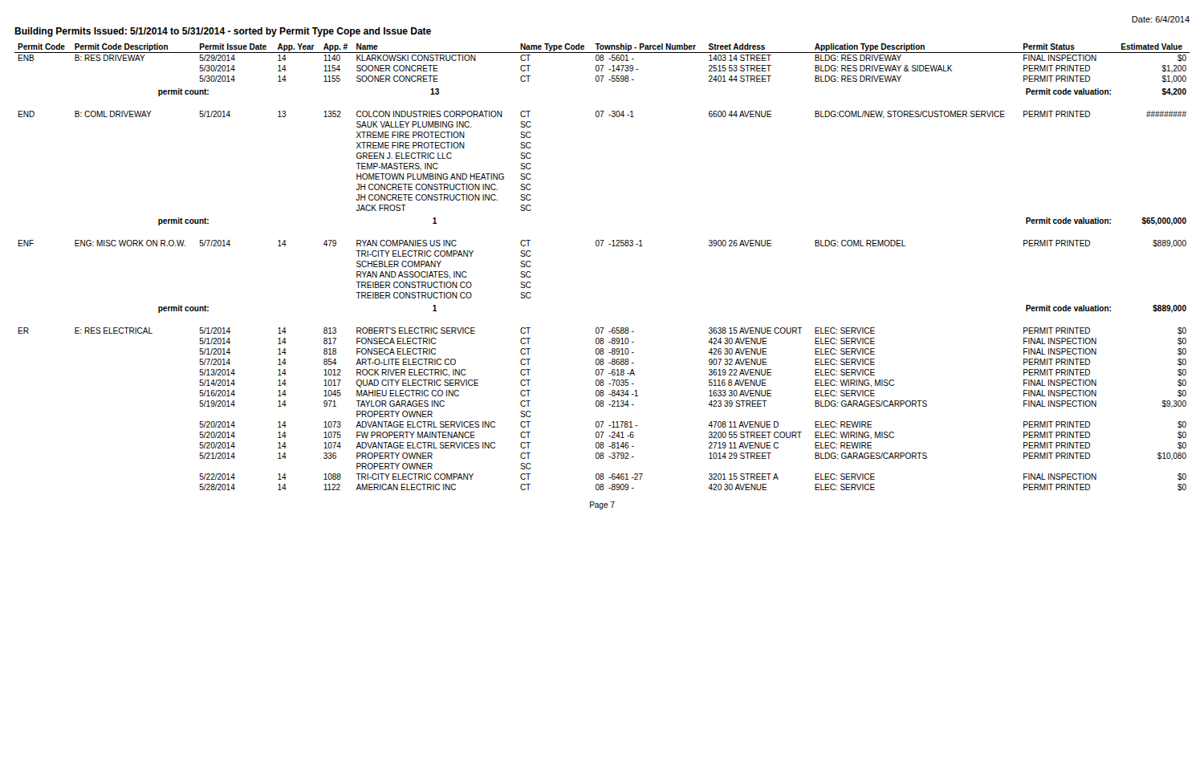Date: 6/4/2014
Building Permits Issued: 5/1/2014 to 5/31/2014 - sorted by Permit Type Cope and Issue Date
| Permit Code | Permit Code Description | Permit Issue Date | App. Year | App. # | Name | Name Type Code | Township - Parcel Number | Street Address | Application Type Description | Permit Status | Estimated Value |
| --- | --- | --- | --- | --- | --- | --- | --- | --- | --- | --- | --- |
| ENB | B: RES DRIVEWAY | 5/29/2014 | 14 | 1140 | KLARKOWSKI CONSTRUCTION | CT | 08 -5601 - | 1403 14 STREET | BLDG: RES DRIVEWAY | FINAL INSPECTION | $0 |
| | | 5/30/2014 | 14 | 1154 | SOONER CONCRETE | CT | 07 -14739 - | 2515 53 STREET | BLDG: RES DRIVEWAY & SIDEWALK | PERMIT PRINTED | $1,200 |
| | | 5/30/2014 | 14 | 1155 | SOONER CONCRETE | CT | 07 -5598 - | 2401 44 STREET | BLDG: RES DRIVEWAY | PERMIT PRINTED | $1,000 |
| permit count: | 13 | | Permit code valuation: | $4,200 |
| END | B: COML DRIVEWAY | 5/1/2014 | 13 | 1352 | COLCON INDUSTRIES CORPORATION | CT | 07 -304 -1 | 6600 44 AVENUE | BLDG:COML/NEW, STORES/CUSTOMER SERVICE | PERMIT PRINTED | ######### |
| | | | | | SAUK VALLEY PLUMBING INC. | SC | | | | | |
| | | | | | XTREME FIRE PROTECTION | SC | | | | | |
| | | | | | XTREME FIRE PROTECTION | SC | | | | | |
| | | | | | GREEN J. ELECTRIC LLC | SC | | | | | |
| | | | | | TEMP-MASTERS, INC | SC | | | | | |
| | | | | | HOMETOWN PLUMBING AND HEATING | SC | | | | | |
| | | | | | JH CONCRETE CONSTRUCTION INC. | SC | | | | | |
| | | | | | JH CONCRETE CONSTRUCTION INC. | SC | | | | | |
| | | | | | JACK FROST | SC | | | | | |
| permit count: | 1 | | Permit code valuation: | $65,000,000 |
| ENF | ENG: MISC WORK ON R.O.W. | 5/7/2014 | 14 | 479 | RYAN COMPANIES US INC | CT | 07 -12583 -1 | 3900 26 AVENUE | BLDG: COML REMODEL | PERMIT PRINTED | $889,000 |
| | | | | | TRI-CITY ELECTRIC COMPANY | SC | | | | | |
| | | | | | SCHEBLER COMPANY | SC | | | | | |
| | | | | | RYAN AND ASSOCIATES, INC | SC | | | | | |
| | | | | | TREIBER CONSTRUCTION CO | SC | | | | | |
| | | | | | TREIBER CONSTRUCTION CO | SC | | | | | |
| permit count: | 1 | | Permit code valuation: | $889,000 |
| ER | E: RES ELECTRICAL | 5/1/2014 | 14 | 813 | ROBERT'S ELECTRIC SERVICE | CT | 07 -6588 - | 3638 15 AVENUE COURT | ELEC: SERVICE | PERMIT PRINTED | $0 |
| | | 5/1/2014 | 14 | 817 | FONSECA ELECTRIC | CT | 08 -8910 - | 424 30 AVENUE | ELEC: SERVICE | FINAL INSPECTION | $0 |
| | | 5/1/2014 | 14 | 818 | FONSECA ELECTRIC | CT | 08 -8910 - | 426 30 AVENUE | ELEC: SERVICE | FINAL INSPECTION | $0 |
| | | 5/7/2014 | 14 | 854 | ART-O-LITE ELECTRIC CO | CT | 08 -8688 - | 907 32 AVENUE | ELEC: SERVICE | PERMIT PRINTED | $0 |
| | | 5/13/2014 | 14 | 1012 | ROCK RIVER ELECTRIC, INC | CT | 07 -618 -A | 3619 22 AVENUE | ELEC: SERVICE | PERMIT PRINTED | $0 |
| | | 5/14/2014 | 14 | 1017 | QUAD CITY ELECTRIC SERVICE | CT | 08 -7035 - | 5116 8 AVENUE | ELEC: WIRING, MISC | FINAL INSPECTION | $0 |
| | | 5/16/2014 | 14 | 1045 | MAHIEU ELECTRIC CO INC | CT | 08 -8434 -1 | 1633 30 AVENUE | ELEC: SERVICE | FINAL INSPECTION | $0 |
| | | 5/19/2014 | 14 | 971 | TAYLOR GARAGES INC | CT | 08 -2134 - | 423 39 STREET | BLDG: GARAGES/CARPORTS | FINAL INSPECTION | $9,300 |
| | | | | | PROPERTY OWNER | SC | | | | | |
| | | 5/20/2014 | 14 | 1073 | ADVANTAGE ELCTRL SERVICES INC | CT | 07 -11781 - | 4708 11 AVENUE D | ELEC: REWIRE | PERMIT PRINTED | $0 |
| | | 5/20/2014 | 14 | 1075 | FW PROPERTY MAINTENANCE | CT | 07 -241 -6 | 3200 55 STREET COURT | ELEC: WIRING, MISC | PERMIT PRINTED | $0 |
| | | 5/20/2014 | 14 | 1074 | ADVANTAGE ELCTRL SERVICES INC | CT | 08 -8146 - | 2719 11 AVENUE C | ELEC: REWIRE | PERMIT PRINTED | $0 |
| | | 5/21/2014 | 14 | 336 | PROPERTY OWNER | CT | 08 -3792 - | 1014 29 STREET | BLDG: GARAGES/CARPORTS | PERMIT PRINTED | $10,080 |
| | | | | | PROPERTY OWNER | SC | | | | | |
| | | 5/22/2014 | 14 | 1088 | TRI-CITY ELECTRIC COMPANY | CT | 08 -6461 -27 | 3201 15 STREET A | ELEC: SERVICE | FINAL INSPECTION | $0 |
| | | 5/28/2014 | 14 | 1122 | AMERICAN ELECTRIC INC | CT | 08 -8909 - | 420 30 AVENUE | ELEC: SERVICE | PERMIT PRINTED | $0 |
Page 7